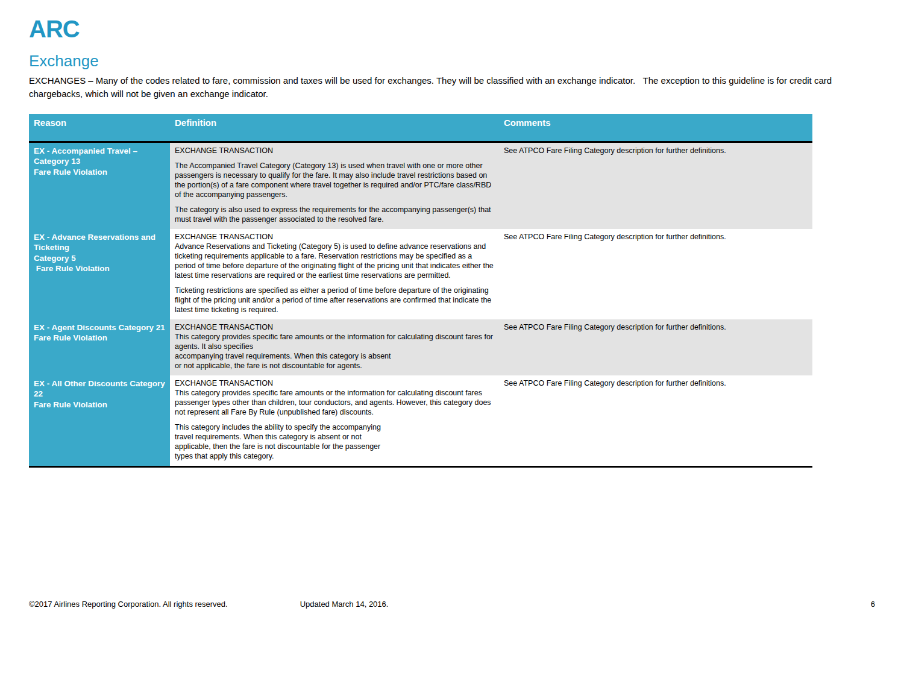ARC
Exchange
EXCHANGES – Many of the codes related to fare, commission and taxes will be used for exchanges. They will be classified with an exchange indicator. The exception to this guideline is for credit card chargebacks, which will not be given an exchange indicator.
| Reason | Definition | Comments |
| --- | --- | --- |
| EX - Accompanied Travel – Category 13 Fare Rule Violation | EXCHANGE TRANSACTION The Accompanied Travel Category (Category 13) is used when travel with one or more other passengers is necessary to qualify for the fare. It may also include travel restrictions based on the portion(s) of a fare component where travel together is required and/or PTC/fare class/RBD of the accompanying passengers. The category is also used to express the requirements for the accompanying passenger(s) that must travel with the passenger associated to the resolved fare. | See ATPCO Fare Filing Category description for further definitions. |
| EX - Advance Reservations and Ticketing Category 5 Fare Rule Violation | EXCHANGE TRANSACTION Advance Reservations and Ticketing (Category 5) is used to define advance reservations and ticketing requirements applicable to a fare. Reservation restrictions may be specified as a period of time before departure of the originating flight of the pricing unit that indicates either the latest time reservations are required or the earliest time reservations are permitted. Ticketing restrictions are specified as either a period of time before departure of the originating flight of the pricing unit and/or a period of time after reservations are confirmed that indicate the latest time ticketing is required. | See ATPCO Fare Filing Category description for further definitions. |
| EX - Agent Discounts Category 21 Fare Rule Violation | EXCHANGE TRANSACTION This category provides specific fare amounts or the information for calculating discount fares for agents. It also specifies accompanying travel requirements. When this category is absent or not applicable, the fare is not discountable for agents. | See ATPCO Fare Filing Category description for further definitions. |
| EX - All Other Discounts Category 22 Fare Rule Violation | EXCHANGE TRANSACTION This category provides specific fare amounts or the information for calculating discount fares passenger types other than children, tour conductors, and agents. However, this category does not represent all Fare By Rule (unpublished fare) discounts. This category includes the ability to specify the accompanying travel requirements. When this category is absent or not applicable, then the fare is not discountable for the passenger types that apply this category. | See ATPCO Fare Filing Category description for further definitions. |
©2017 Airlines Reporting Corporation. All rights reserved. Updated March 14, 2016. 6